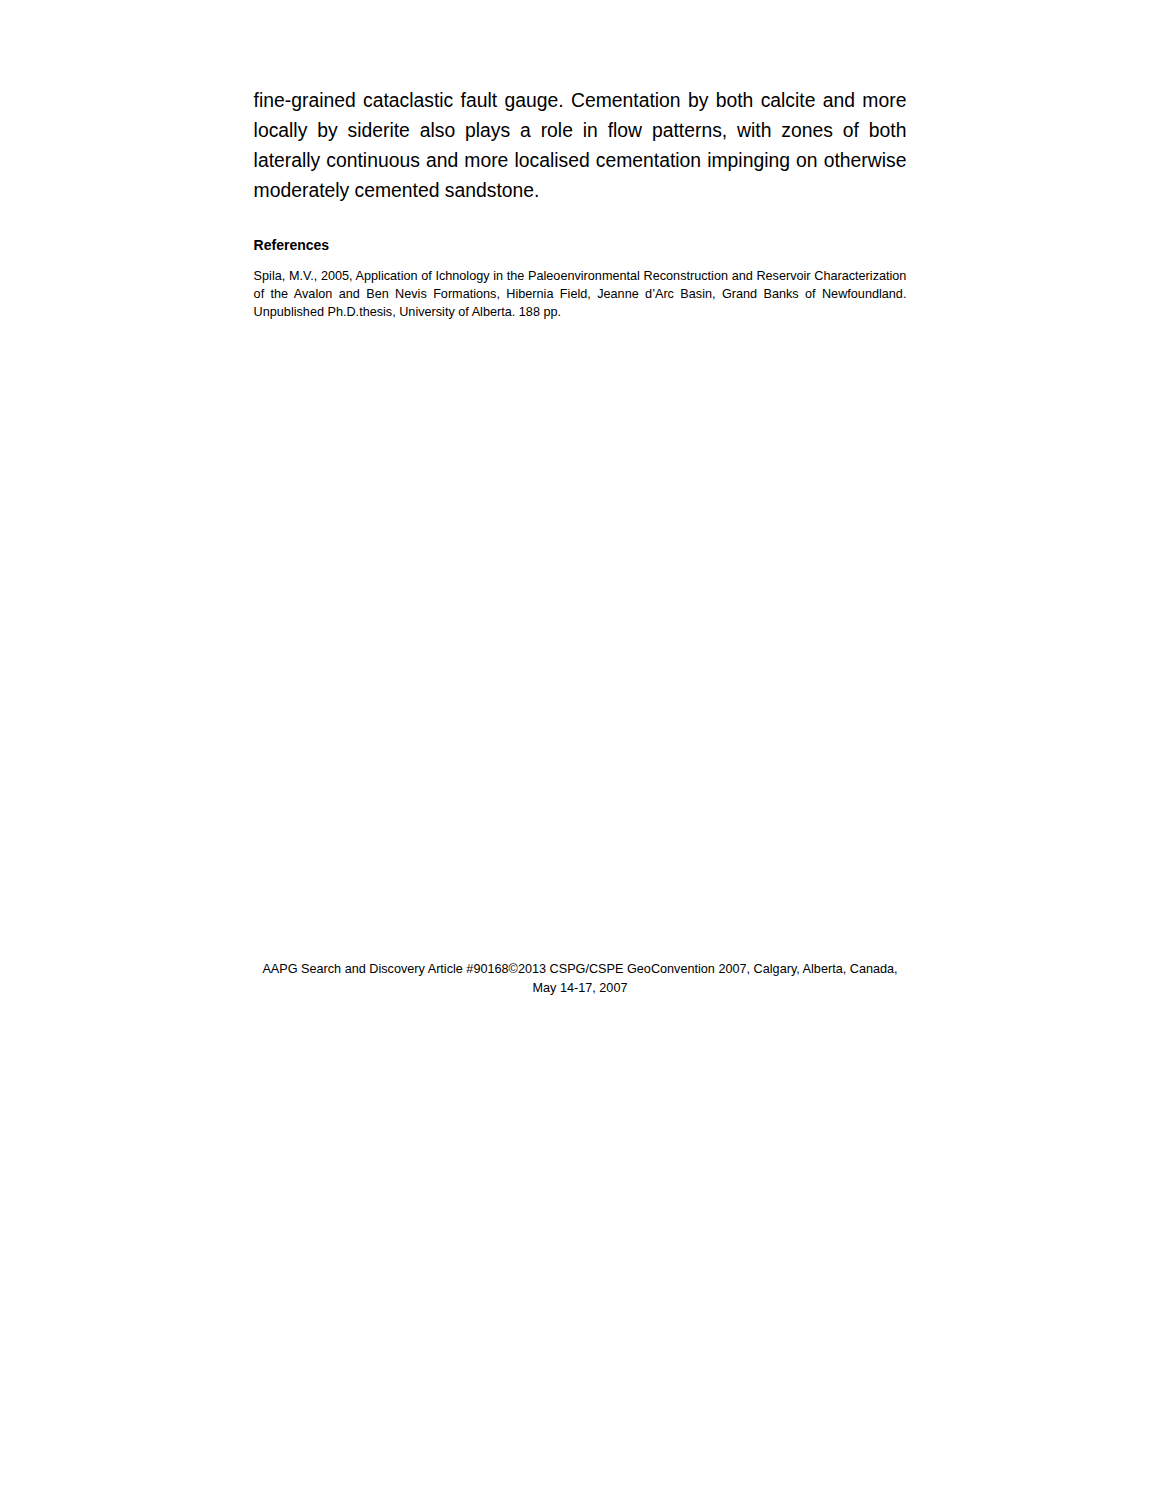fine-grained cataclastic fault gauge. Cementation by both calcite and more locally by siderite also plays a role in flow patterns, with zones of both laterally continuous and more localised cementation impinging on otherwise moderately cemented sandstone.
References
Spila, M.V., 2005, Application of Ichnology in the Paleoenvironmental Reconstruction and Reservoir Characterization of the Avalon and Ben Nevis Formations, Hibernia Field, Jeanne d’Arc Basin, Grand Banks of Newfoundland. Unpublished Ph.D.thesis, University of Alberta. 188 pp.
AAPG Search and Discovery Article #90168©2013 CSPG/CSPE GeoConvention 2007, Calgary, Alberta, Canada, May 14-17, 2007